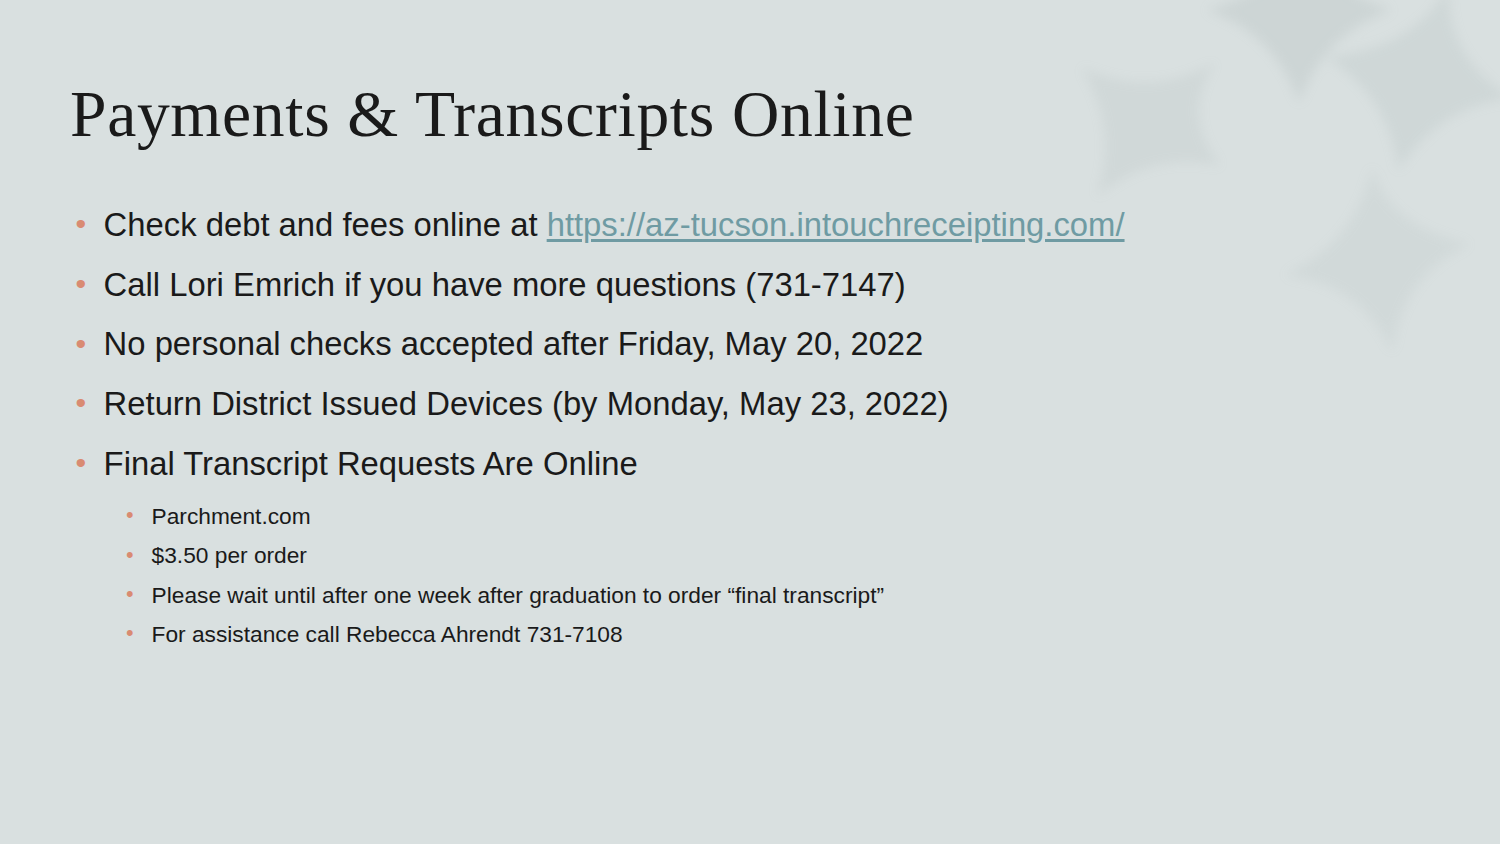Payments & Transcripts Online
Check debt and fees online at https://az-tucson.intouchreceipting.com/
Call Lori Emrich if you have more questions (731-7147)
No personal checks accepted after Friday, May 20, 2022
Return District Issued Devices (by Monday, May 23, 2022)
Final Transcript Requests Are Online
Parchment.com
$3.50 per order
Please wait until after one week after graduation to order “final transcript”
For assistance call Rebecca Ahrendt 731-7108